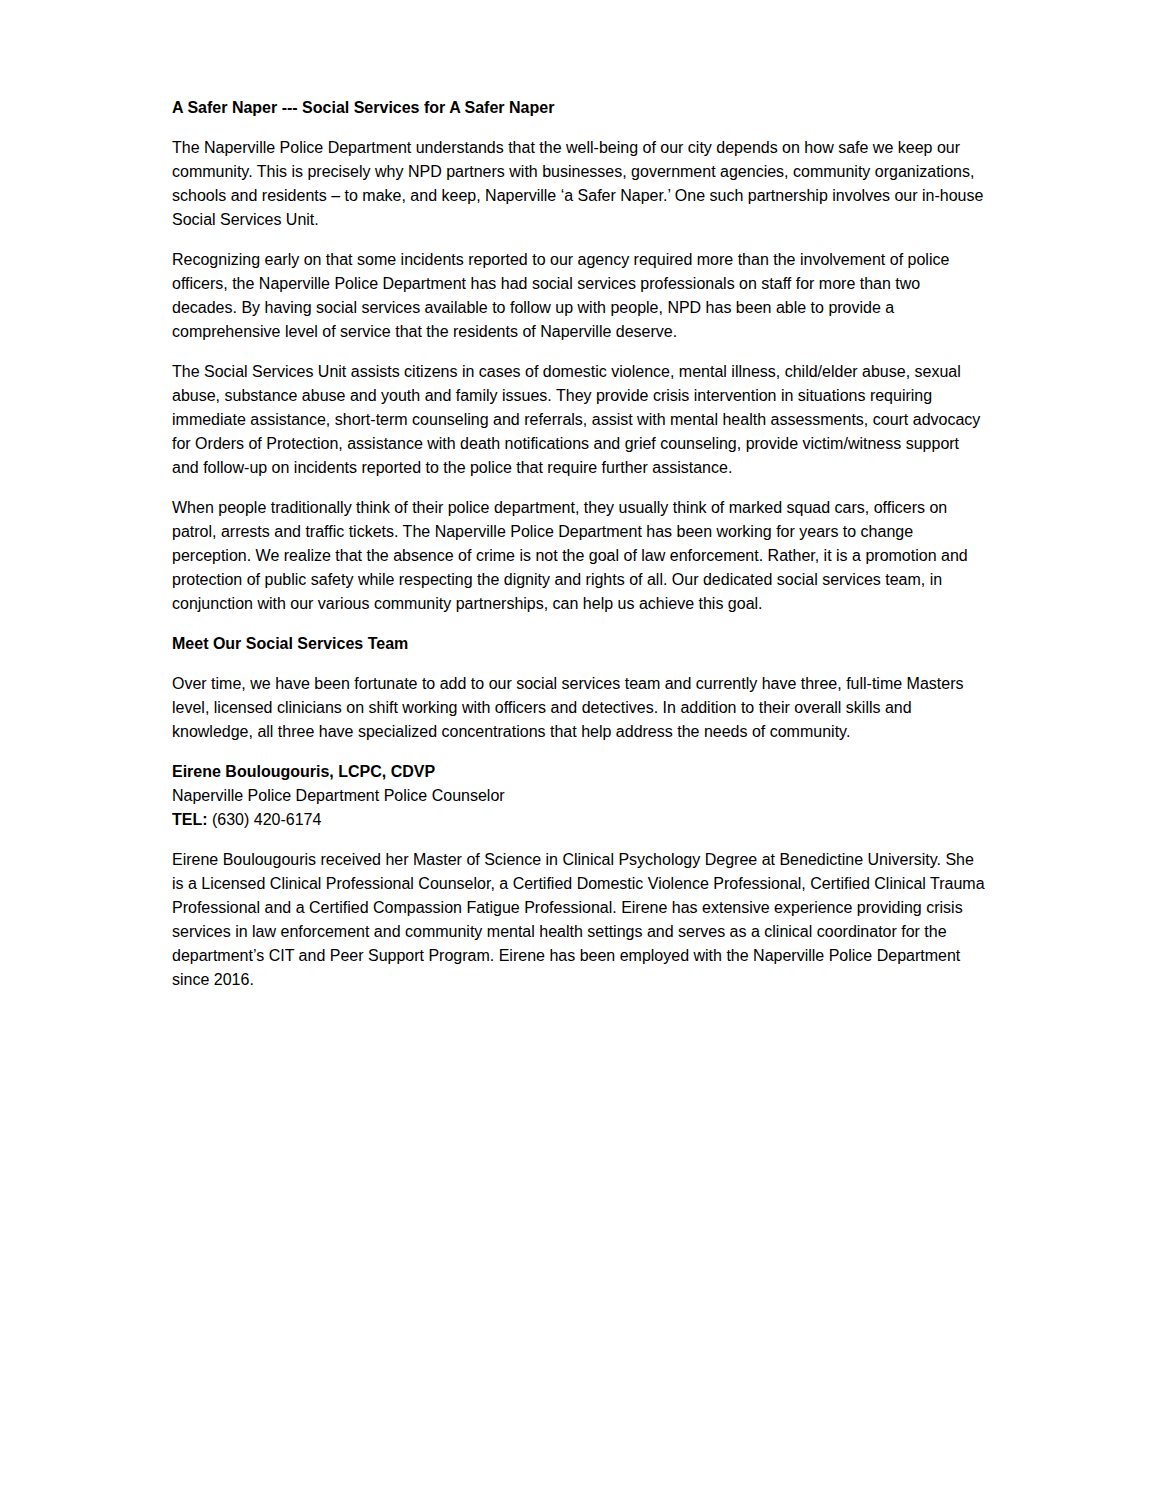A Safer Naper --- Social Services for A Safer Naper
The Naperville Police Department understands that the well-being of our city depends on how safe we keep our community. This is precisely why NPD partners with businesses, government agencies, community organizations, schools and residents – to make, and keep, Naperville ‘a Safer Naper.’ One such partnership involves our in-house Social Services Unit.
Recognizing early on that some incidents reported to our agency required more than the involvement of police officers, the Naperville Police Department has had social services professionals on staff for more than two decades. By having social services available to follow up with people, NPD has been able to provide a comprehensive level of service that the residents of Naperville deserve.
The Social Services Unit assists citizens in cases of domestic violence, mental illness, child/elder abuse, sexual abuse, substance abuse and youth and family issues. They provide crisis intervention in situations requiring immediate assistance, short-term counseling and referrals, assist with mental health assessments, court advocacy for Orders of Protection, assistance with death notifications and grief counseling, provide victim/witness support and follow-up on incidents reported to the police that require further assistance.
When people traditionally think of their police department, they usually think of marked squad cars, officers on patrol, arrests and traffic tickets. The Naperville Police Department has been working for years to change perception. We realize that the absence of crime is not the goal of law enforcement. Rather, it is a promotion and protection of public safety while respecting the dignity and rights of all. Our dedicated social services team, in conjunction with our various community partnerships, can help us achieve this goal.
Meet Our Social Services Team
Over time, we have been fortunate to add to our social services team and currently have three, full-time Masters level, licensed clinicians on shift working with officers and detectives. In addition to their overall skills and knowledge, all three have specialized concentrations that help address the needs of community.
Eirene Boulougouris, LCPC, CDVP
Naperville Police Department Police Counselor
TEL: (630) 420-6174
Eirene Boulougouris received her Master of Science in Clinical Psychology Degree at Benedictine University. She is a Licensed Clinical Professional Counselor, a Certified Domestic Violence Professional, Certified Clinical Trauma Professional and a Certified Compassion Fatigue Professional. Eirene has extensive experience providing crisis services in law enforcement and community mental health settings and serves as a clinical coordinator for the department’s CIT and Peer Support Program. Eirene has been employed with the Naperville Police Department since 2016.